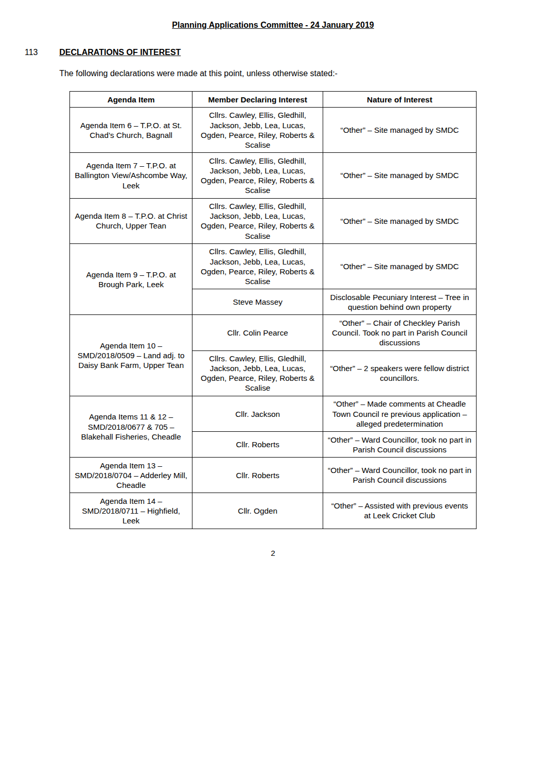Planning Applications Committee - 24 January 2019
113
DECLARATIONS OF INTEREST
The following declarations were made at this point, unless otherwise stated:-
| Agenda Item | Member Declaring Interest | Nature of Interest |
| --- | --- | --- |
| Agenda Item 6 – T.P.O. at St. Chad’s Church, Bagnall | Cllrs. Cawley, Ellis, Gledhill, Jackson, Jebb, Lea, Lucas, Ogden, Pearce, Riley, Roberts & Scalise | “Other” – Site managed by SMDC |
| Agenda Item 7 – T.P.O. at Ballington View/Ashcombe Way, Leek | Cllrs. Cawley, Ellis, Gledhill, Jackson, Jebb, Lea, Lucas, Ogden, Pearce, Riley, Roberts & Scalise | “Other” – Site managed by SMDC |
| Agenda Item 8 – T.P.O. at Christ Church, Upper Tean | Cllrs. Cawley, Ellis, Gledhill, Jackson, Jebb, Lea, Lucas, Ogden, Pearce, Riley, Roberts & Scalise | “Other” – Site managed by SMDC |
| Agenda Item 9 – T.P.O. at Brough Park, Leek | Cllrs. Cawley, Ellis, Gledhill, Jackson, Jebb, Lea, Lucas, Ogden, Pearce, Riley, Roberts & Scalise | “Other” – Site managed by SMDC |
| Steve Massey | Disclosable Pecuniary Interest – Tree in question behind own property |
| Agenda Item 10 – SMD/2018/0509 – Land adj. to Daisy Bank Farm, Upper Tean | Cllr. Colin Pearce | “Other” – Chair of Checkley Parish Council. Took no part in Parish Council discussions |
| Cllrs. Cawley, Ellis, Gledhill, Jackson, Jebb, Lea, Lucas, Ogden, Pearce, Riley, Roberts & Scalise | “Other” – 2 speakers were fellow district councillors. |
| Agenda Items 11 & 12 – SMD/2018/0677 & 705 – Blakehall Fisheries, Cheadle | Cllr. Jackson | “Other” – Made comments at Cheadle Town Council re previous application – alleged predetermination |
| Cllr. Roberts | “Other” – Ward Councillor, took no part in Parish Council discussions |
| Agenda Item 13 – SMD/2018/0704 – Adderley Mill, Cheadle | Cllr. Roberts | “Other” – Ward Councillor, took no part in Parish Council discussions |
| Agenda Item 14 – SMD/2018/0711 – Highfield, Leek | Cllr. Ogden | “Other” – Assisted with previous events at Leek Cricket Club |
2